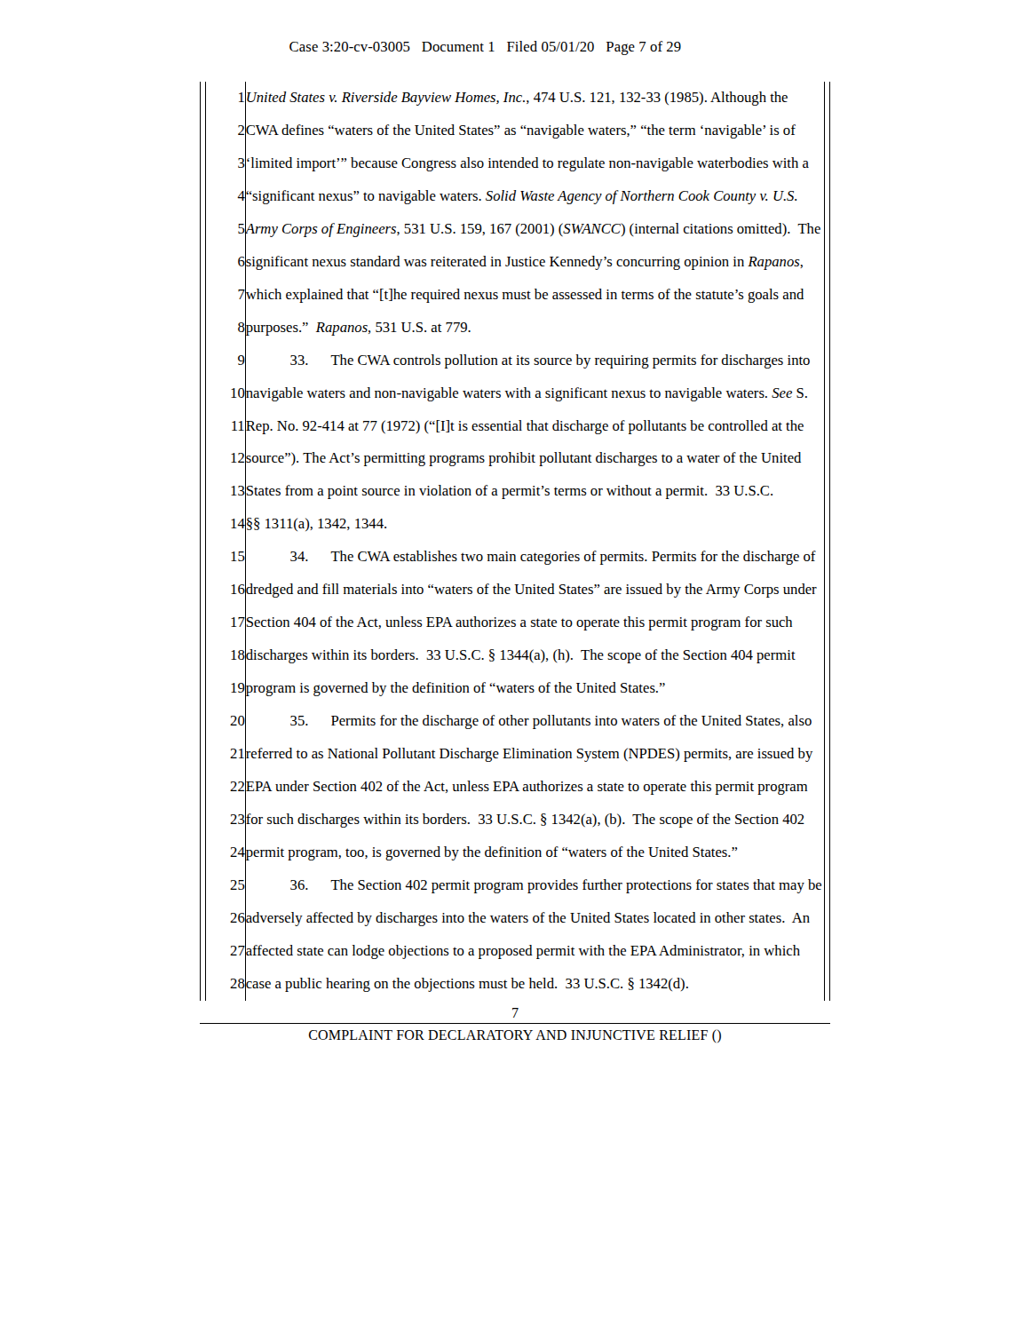Case 3:20-cv-03005 Document 1 Filed 05/01/20 Page 7 of 29
| 1 | United States v. Riverside Bayview Homes, Inc. , 474 U.S. 121, 132-33 (1985). Although the |
| 2 | CWA defines “waters of the United States” as “navigable waters,” “the term ‘navigable’ is of |
| 3 | ‘limited import’” because Congress also intended to regulate non-navigable waterbodies with a |
| 4 | “significant nexus” to navigable waters. Solid Waste Agency of Northern Cook County v. U.S. |
| 5 | Army Corps of Engineers , 531 U.S. 159, 167 (2001) ( SWANCC ) (internal citations omitted). The |
| 6 | significant nexus standard was reiterated in Justice Kennedy’s concurring opinion in Rapanos , |
| 7 | which explained that “[t]he required nexus must be assessed in terms of the statute’s goals and |
| 8 | purposes.” Rapanos , 531 U.S. at 779. |
| 9 | 33. The CWA controls pollution at its source by requiring permits for discharges into |
| 10 | navigable waters and non-navigable waters with a significant nexus to navigable waters. See S. |
| 11 | Rep. No. 92-414 at 77 (1972) (“[I]t is essential that discharge of pollutants be controlled at the |
| 12 | source”). The Act’s permitting programs prohibit pollutant discharges to a water of the United |
| 13 | States from a point source in violation of a permit’s terms or without a permit. 33 U.S.C. |
| 14 | §§ 1311(a), 1342, 1344. |
| 15 | 34. The CWA establishes two main categories of permits. Permits for the discharge of |
| 16 | dredged and fill materials into “waters of the United States” are issued by the Army Corps under |
| 17 | Section 404 of the Act, unless EPA authorizes a state to operate this permit program for such |
| 18 | discharges within its borders. 33 U.S.C. § 1344(a), (h). The scope of the Section 404 permit |
| 19 | program is governed by the definition of “waters of the United States.” |
| 20 | 35. Permits for the discharge of other pollutants into waters of the United States, also |
| 21 | referred to as National Pollutant Discharge Elimination System (NPDES) permits, are issued by |
| 22 | EPA under Section 402 of the Act, unless EPA authorizes a state to operate this permit program |
| 23 | for such discharges within its borders. 33 U.S.C. § 1342(a), (b). The scope of the Section 402 |
| 24 | permit program, too, is governed by the definition of “waters of the United States.” |
| 25 | 36. The Section 402 permit program provides further protections for states that may be |
| 26 | adversely affected by discharges into the waters of the United States located in other states. An |
| 27 | affected state can lodge objections to a proposed permit with the EPA Administrator, in which |
| 28 | case a public hearing on the objections must be held. 33 U.S.C. § 1342(d). |
7
COMPLAINT FOR DECLARATORY AND INJUNCTIVE RELIEF ()